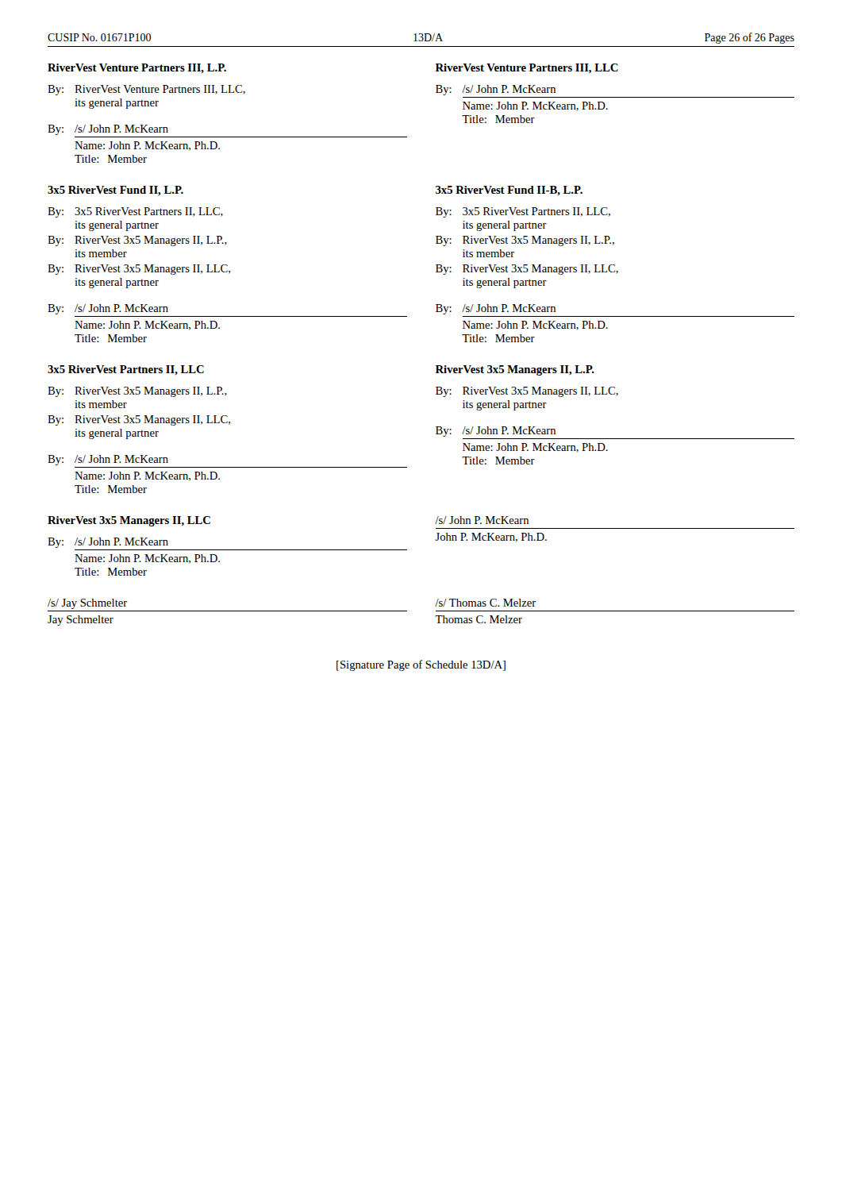CUSIP No. 01671P100
13D/A
Page 26 of 26 Pages
| RiverVest Venture Partners III, L.P. By: RiverVest Venture Partners III, LLC, its general partner By: /s/ John P. McKearn Name: John P. McKearn, Ph.D. Title: Member | RiverVest Venture Partners III, LLC By: /s/ John P. McKearn Name: John P. McKearn, Ph.D. Title: Member |
| 3x5 RiverVest Fund II, L.P. By: 3x5 RiverVest Partners II, LLC, its general partner By: RiverVest 3x5 Managers II, L.P., its member By: RiverVest 3x5 Managers II, LLC, its general partner By: /s/ John P. McKearn Name: John P. McKearn, Ph.D. Title: Member | 3x5 RiverVest Fund II-B, L.P. By: 3x5 RiverVest Partners II, LLC, its general partner By: RiverVest 3x5 Managers II, L.P., its member By: RiverVest 3x5 Managers II, LLC, its general partner By: /s/ John P. McKearn Name: John P. McKearn, Ph.D. Title: Member |
| 3x5 RiverVest Partners II, LLC By: RiverVest 3x5 Managers II, L.P., its member By: RiverVest 3x5 Managers II, LLC, its general partner By: /s/ John P. McKearn Name: John P. McKearn, Ph.D. Title: Member | RiverVest 3x5 Managers II, L.P. By: RiverVest 3x5 Managers II, LLC, its general partner By: /s/ John P. McKearn Name: John P. McKearn, Ph.D. Title: Member |
| RiverVest 3x5 Managers II, LLC By: /s/ John P. McKearn Name: John P. McKearn, Ph.D. Title: Member | /s/ John P. McKearn John P. McKearn, Ph.D. |
| /s/ Jay Schmelter Jay Schmelter | /s/ Thomas C. Melzer Thomas C. Melzer |
[Signature Page of Schedule 13D/A]